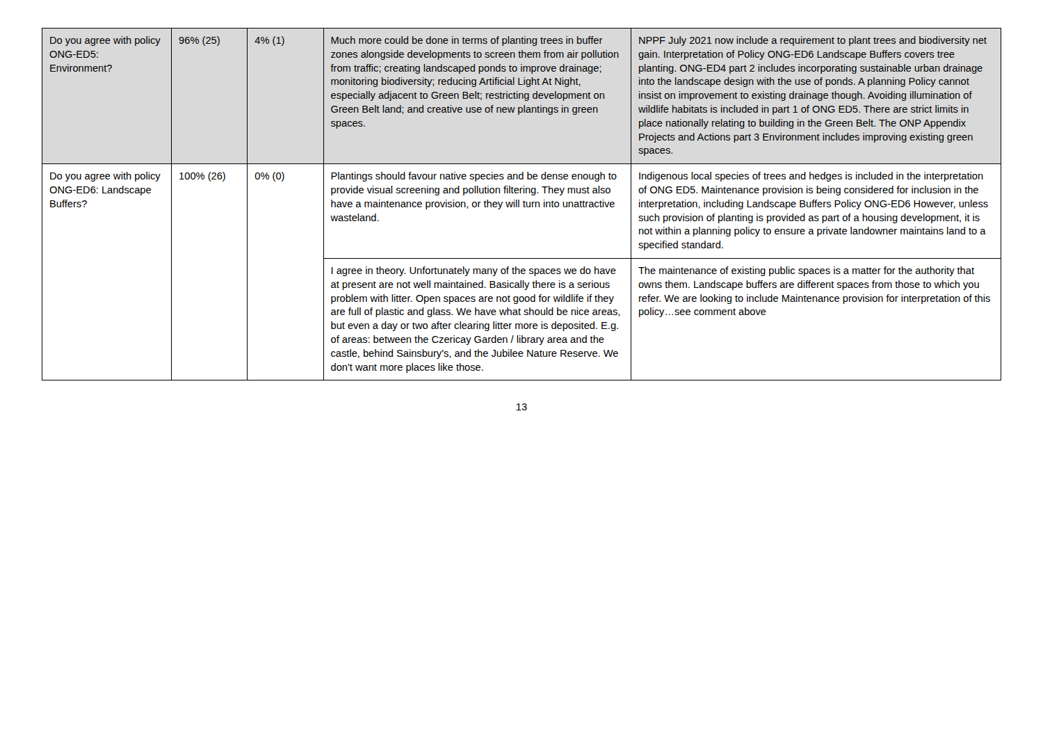| Do you agree with policy ONG-ED5: Environment? | 96% (25) | 4% (1) | Much more could be done in terms of planting trees in buffer zones alongside developments to screen them from air pollution from traffic; creating landscaped ponds to improve drainage; monitoring biodiversity; reducing Artificial Light At Night, especially adjacent to Green Belt; restricting development on Green Belt land; and creative use of new plantings in green spaces. | NPPF July 2021 now include a requirement to plant trees and biodiversity net gain. Interpretation of Policy ONG-ED6 Landscape Buffers covers tree planting. ONG-ED4 part 2 includes incorporating sustainable urban drainage into the landscape design with the use of ponds. A planning Policy cannot insist on improvement to existing drainage though. Avoiding illumination of wildlife habitats is included in part 1 of ONG ED5. There are strict limits in place nationally relating to building in the Green Belt. The ONP Appendix Projects and Actions part 3 Environment includes improving existing green spaces. |
| Do you agree with policy ONG-ED6: Landscape Buffers? | 100% (26) | 0% (0) | Plantings should favour native species and be dense enough to provide visual screening and pollution filtering. They must also have a maintenance provision, or they will turn into unattractive wasteland. | Indigenous local species of trees and hedges is included in the interpretation of ONG ED5. Maintenance provision is being considered for inclusion in the interpretation, including Landscape Buffers Policy ONG-ED6 However, unless such provision of planting is provided as part of a housing development, it is not within a planning policy to ensure a private landowner maintains land to a specified standard. |
| I agree in theory. Unfortunately many of the spaces we do have at present are not well maintained. Basically there is a serious problem with litter. Open spaces are not good for wildlife if they are full of plastic and glass. We have what should be nice areas, but even a day or two after clearing litter more is deposited. E.g. of areas: between the Czericay Garden / library area and the castle, behind Sainsbury's, and the Jubilee Nature Reserve. We don't want more places like those. | The maintenance of existing public spaces is a matter for the authority that owns them. Landscape buffers are different spaces from those to which you refer. We are looking to include Maintenance provision for interpretation of this policy…see comment above |
13